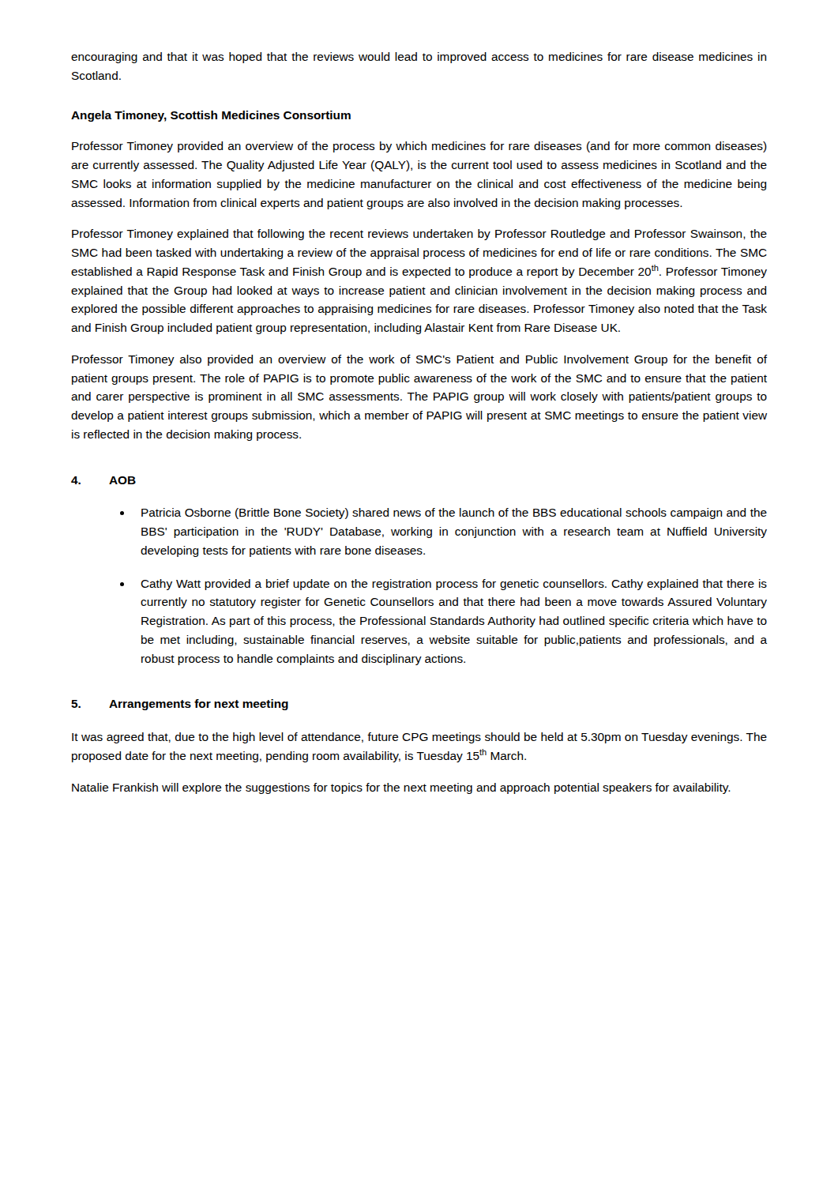encouraging and that it was hoped that the reviews would lead to improved access to medicines for rare disease medicines in Scotland.
Angela Timoney, Scottish Medicines Consortium
Professor Timoney provided an overview of the process by which medicines for rare diseases (and for more common diseases) are currently assessed. The Quality Adjusted Life Year (QALY), is the current tool used to assess medicines in Scotland and the SMC looks at information supplied by the medicine manufacturer on the clinical and cost effectiveness of the medicine being assessed. Information from clinical experts and patient groups are also involved in the decision making processes.
Professor Timoney explained that following the recent reviews undertaken by Professor Routledge and Professor Swainson, the SMC had been tasked with undertaking a review of the appraisal process of medicines for end of life or rare conditions. The SMC established a Rapid Response Task and Finish Group and is expected to produce a report by December 20th. Professor Timoney explained that the Group had looked at ways to increase patient and clinician involvement in the decision making process and explored the possible different approaches to appraising medicines for rare diseases. Professor Timoney also noted that the Task and Finish Group included patient group representation, including Alastair Kent from Rare Disease UK.
Professor Timoney also provided an overview of the work of SMC's Patient and Public Involvement Group for the benefit of patient groups present. The role of PAPIG is to promote public awareness of the work of the SMC and to ensure that the patient and carer perspective is prominent in all SMC assessments. The PAPIG group will work closely with patients/patient groups to develop a patient interest groups submission, which a member of PAPIG will present at SMC meetings to ensure the patient view is reflected in the decision making process.
4. AOB
Patricia Osborne (Brittle Bone Society) shared news of the launch of the BBS educational schools campaign and the BBS' participation in the 'RUDY' Database, working in conjunction with a research team at Nuffield University developing tests for patients with rare bone diseases.
Cathy Watt provided a brief update on the registration process for genetic counsellors. Cathy explained that there is currently no statutory register for Genetic Counsellors and that there had been a move towards Assured Voluntary Registration. As part of this process, the Professional Standards Authority had outlined specific criteria which have to be met including, sustainable financial reserves, a website suitable for public,patients and professionals, and a robust process to handle complaints and disciplinary actions.
5. Arrangements for next meeting
It was agreed that, due to the high level of attendance, future CPG meetings should be held at 5.30pm on Tuesday evenings. The proposed date for the next meeting, pending room availability, is Tuesday 15th March.
Natalie Frankish will explore the suggestions for topics for the next meeting and approach potential speakers for availability.